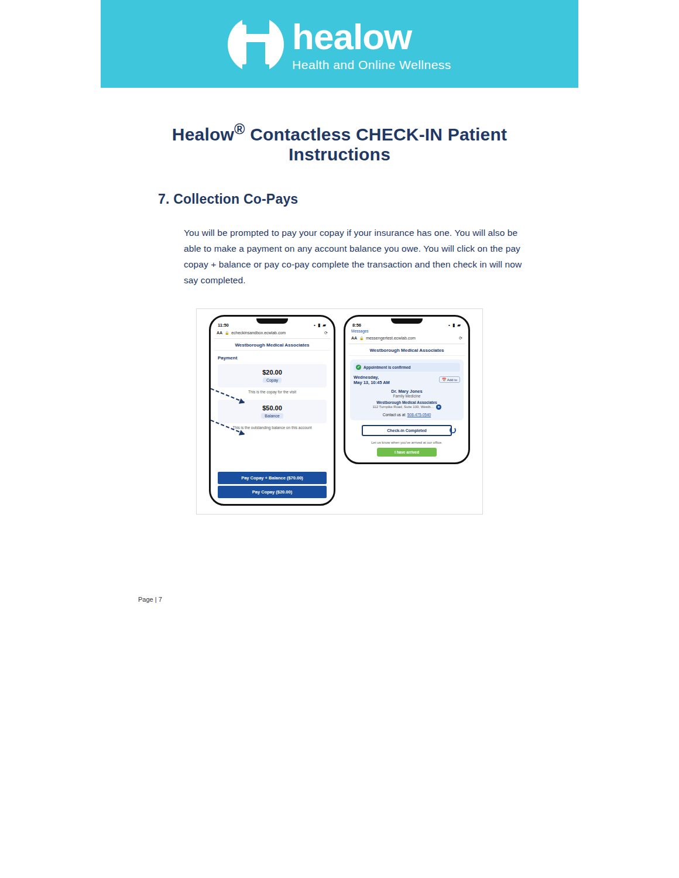healow Health and Online Wellness
Healow® Contactless CHECK-IN Patient Instructions
7. Collection Co-Pays
You will be prompted to pay your copay if your insurance has one. You will also be able to make a payment on any account balance you owe. You will click on the pay copay + balance or pay co-pay complete the transaction and then check in will now say completed.
11:50 ▪ ▮ ▰
AA 🔒 echeckinsandbox.ecwlab.com ⟳
Westborough Medical Associates
Payment
$20.00 Copay
This is the copay for the visit
$50.00 Balance
This is the outstanding balance on this account
Pay Copay + Balance ($70.00)
Pay Copay ($20.00)
8:56 ▪ ▮ ▰
Messages
AA 🔒 messengertest.ecwlab.com ⟳
Westborough Medical Associates
✓ Appointment is confirmed
Wednesday,
May 13, 10:45 AM 📅 Add to
Dr. Mary Jones
Family Medicine
Westborough Medical Associates
112 Turnpike Road, Suite 100, Westb… ➤
Contact us at: 508-475-0540
Check-in Completed
Let us know when you've arrived at our office.
I have arrived
Page | 7